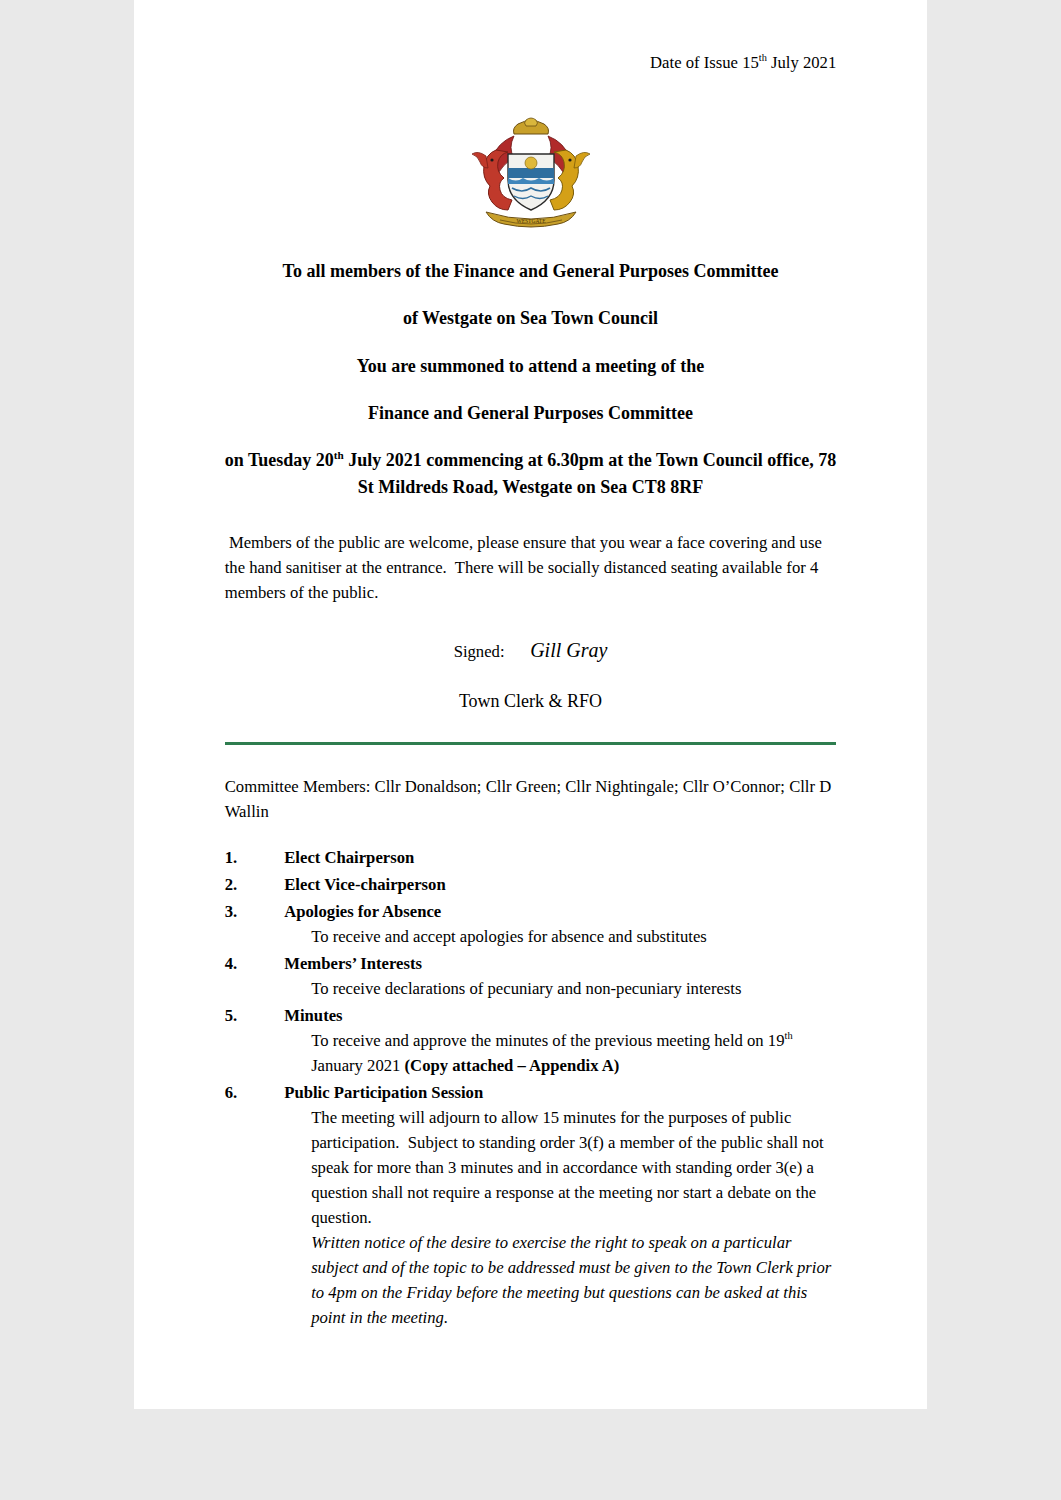Date of Issue 15th July 2021
WESTGATE
To all members of the Finance and General Purposes Committee
of Westgate on Sea Town Council
You are summoned to attend a meeting of the
Finance and General Purposes Committee
on Tuesday 20th July 2021 commencing at 6.30pm at the Town Council office, 78 St Mildreds Road, Westgate on Sea CT8 8RF
Members of the public are welcome, please ensure that you wear a face covering and use the hand sanitiser at the entrance. There will be socially distanced seating available for 4 members of the public.
Signed: Gill Gray
Town Clerk & RFO
Committee Members: Cllr Donaldson; Cllr Green; Cllr Nightingale; Cllr O’Connor; Cllr D Wallin
1. Elect Chairperson
2. Elect Vice-chairperson
3. Apologies for Absence To receive and accept apologies for absence and substitutes
4. Members’ Interests To receive declarations of pecuniary and non-pecuniary interests
5. Minutes To receive and approve the minutes of the previous meeting held on 19th January 2021 (Copy attached – Appendix A)
6. Public Participation Session The meeting will adjourn to allow 15 minutes for the purposes of public participation. Subject to standing order 3(f) a member of the public shall not speak for more than 3 minutes and in accordance with standing order 3(e) a question shall not require a response at the meeting nor start a debate on the question. Written notice of the desire to exercise the right to speak on a particular subject and of the topic to be addressed must be given to the Town Clerk prior to 4pm on the Friday before the meeting but questions can be asked at this point in the meeting.